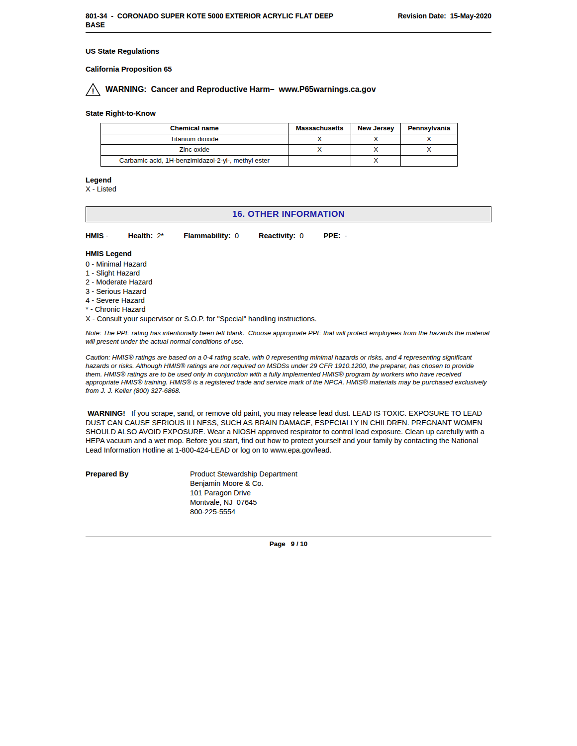801-34 - CORONADO SUPER KOTE 5000 EXTERIOR ACRYLIC FLAT DEEP BASE
Revision Date: 15-May-2020
US State Regulations
California Proposition 65
!
WARNING: Cancer and Reproductive Harm– www.P65warnings.ca.gov
State Right-to-Know
| Chemical name | Massachusetts | New Jersey | Pennsylvania |
| --- | --- | --- | --- |
| Titanium dioxide | X | X | X |
| Zinc oxide | X | X | X |
| Carbamic acid, 1H-benzimidazol-2-yl-, methyl ester | | X | |
Legend
X - Listed
16. OTHER INFORMATION
HMIS - Health: 2* Flammability: 0 Reactivity: 0 PPE: -
HMIS Legend
0 - Minimal Hazard
1 - Slight Hazard
2 - Moderate Hazard
3 - Serious Hazard
4 - Severe Hazard
* - Chronic Hazard
X - Consult your supervisor or S.O.P. for "Special" handling instructions.
Note: The PPE rating has intentionally been left blank. Choose appropriate PPE that will protect employees from the hazards the material will present under the actual normal conditions of use.
Caution: HMIS® ratings are based on a 0-4 rating scale, with 0 representing minimal hazards or risks, and 4 representing significant hazards or risks. Although HMIS® ratings are not required on MSDSs under 29 CFR 1910.1200, the preparer, has chosen to provide them. HMIS® ratings are to be used only in conjunction with a fully implemented HMIS® program by workers who have received appropriate HMIS® training. HMIS® is a registered trade and service mark of the NPCA. HMIS® materials may be purchased exclusively from J. J. Keller (800) 327-6868.
WARNING! If you scrape, sand, or remove old paint, you may release lead dust. LEAD IS TOXIC. EXPOSURE TO LEAD DUST CAN CAUSE SERIOUS ILLNESS, SUCH AS BRAIN DAMAGE, ESPECIALLY IN CHILDREN. PREGNANT WOMEN SHOULD ALSO AVOID EXPOSURE. Wear a NIOSH approved respirator to control lead exposure. Clean up carefully with a HEPA vacuum and a wet mop. Before you start, find out how to protect yourself and your family by contacting the National Lead Information Hotline at 1-800-424-LEAD or log on to www.epa.gov/lead.
Prepared By
Product Stewardship Department
Benjamin Moore & Co.
101 Paragon Drive
Montvale, NJ 07645
800-225-5554
Page 9 / 10